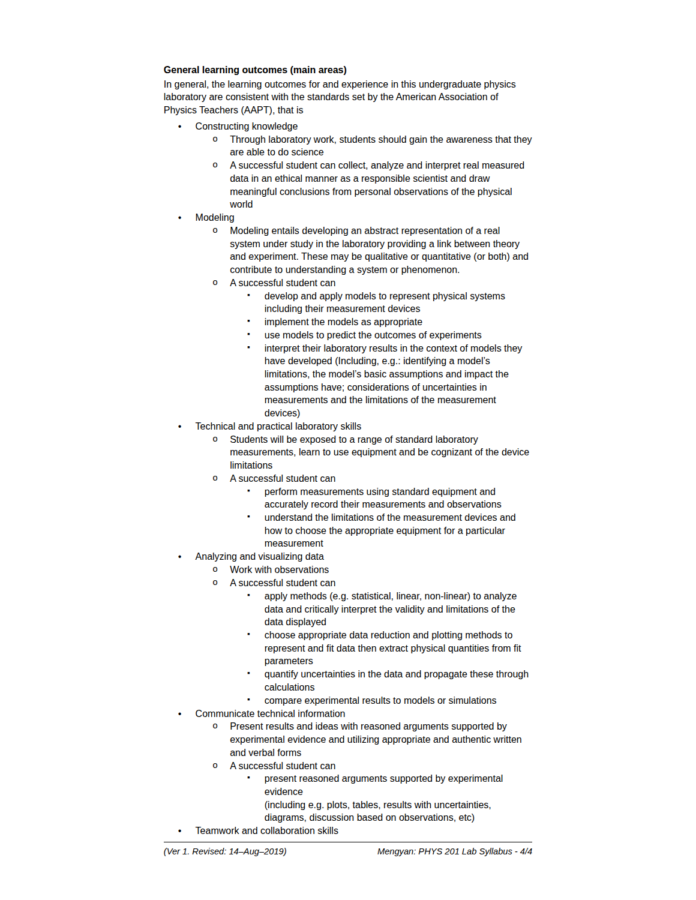General learning outcomes (main areas)
In general, the learning outcomes for and experience in this undergraduate physics laboratory are consistent with the standards set by the American Association of Physics Teachers (AAPT), that is
Constructing knowledge
Through laboratory work, students should gain the awareness that they are able to do science
A successful student can collect, analyze and interpret real measured data in an ethical manner as a responsible scientist and draw meaningful conclusions from personal observations of the physical world
Modeling
Modeling entails developing an abstract representation of a real system under study in the laboratory providing a link between theory and experiment. These may be qualitative or quantitative (or both) and contribute to understanding a system or phenomenon.
A successful student can
develop and apply models to represent physical systems including their measurement devices
implement the models as appropriate
use models to predict the outcomes of experiments
interpret their laboratory results in the context of models they have developed (Including, e.g.: identifying a model’s limitations, the model’s basic assumptions and impact the assumptions have; considerations of uncertainties in measurements and the limitations of the measurement devices)
Technical and practical laboratory skills
Students will be exposed to a range of standard laboratory measurements, learn to use equipment and be cognizant of the device limitations
A successful student can
perform measurements using standard equipment and accurately record their measurements and observations
understand the limitations of the measurement devices and how to choose the appropriate equipment for a particular measurement
Analyzing and visualizing data
Work with observations
A successful student can
apply methods (e.g. statistical, linear, non-linear) to analyze data and critically interpret the validity and limitations of the data displayed
choose appropriate data reduction and plotting methods to represent and fit data then extract physical quantities from fit parameters
quantify uncertainties in the data and propagate these through calculations
compare experimental results to models or simulations
Communicate technical information
Present results and ideas with reasoned arguments supported by experimental evidence and utilizing appropriate and authentic written and verbal forms
A successful student can
present reasoned arguments supported by experimental evidence
(including e.g. plots, tables, results with uncertainties, diagrams, discussion based on observations, etc)
Teamwork and collaboration skills
(Ver 1. Revised: 14–Aug–2019) Mengyan: PHYS 201 Lab Syllabus - 4/4